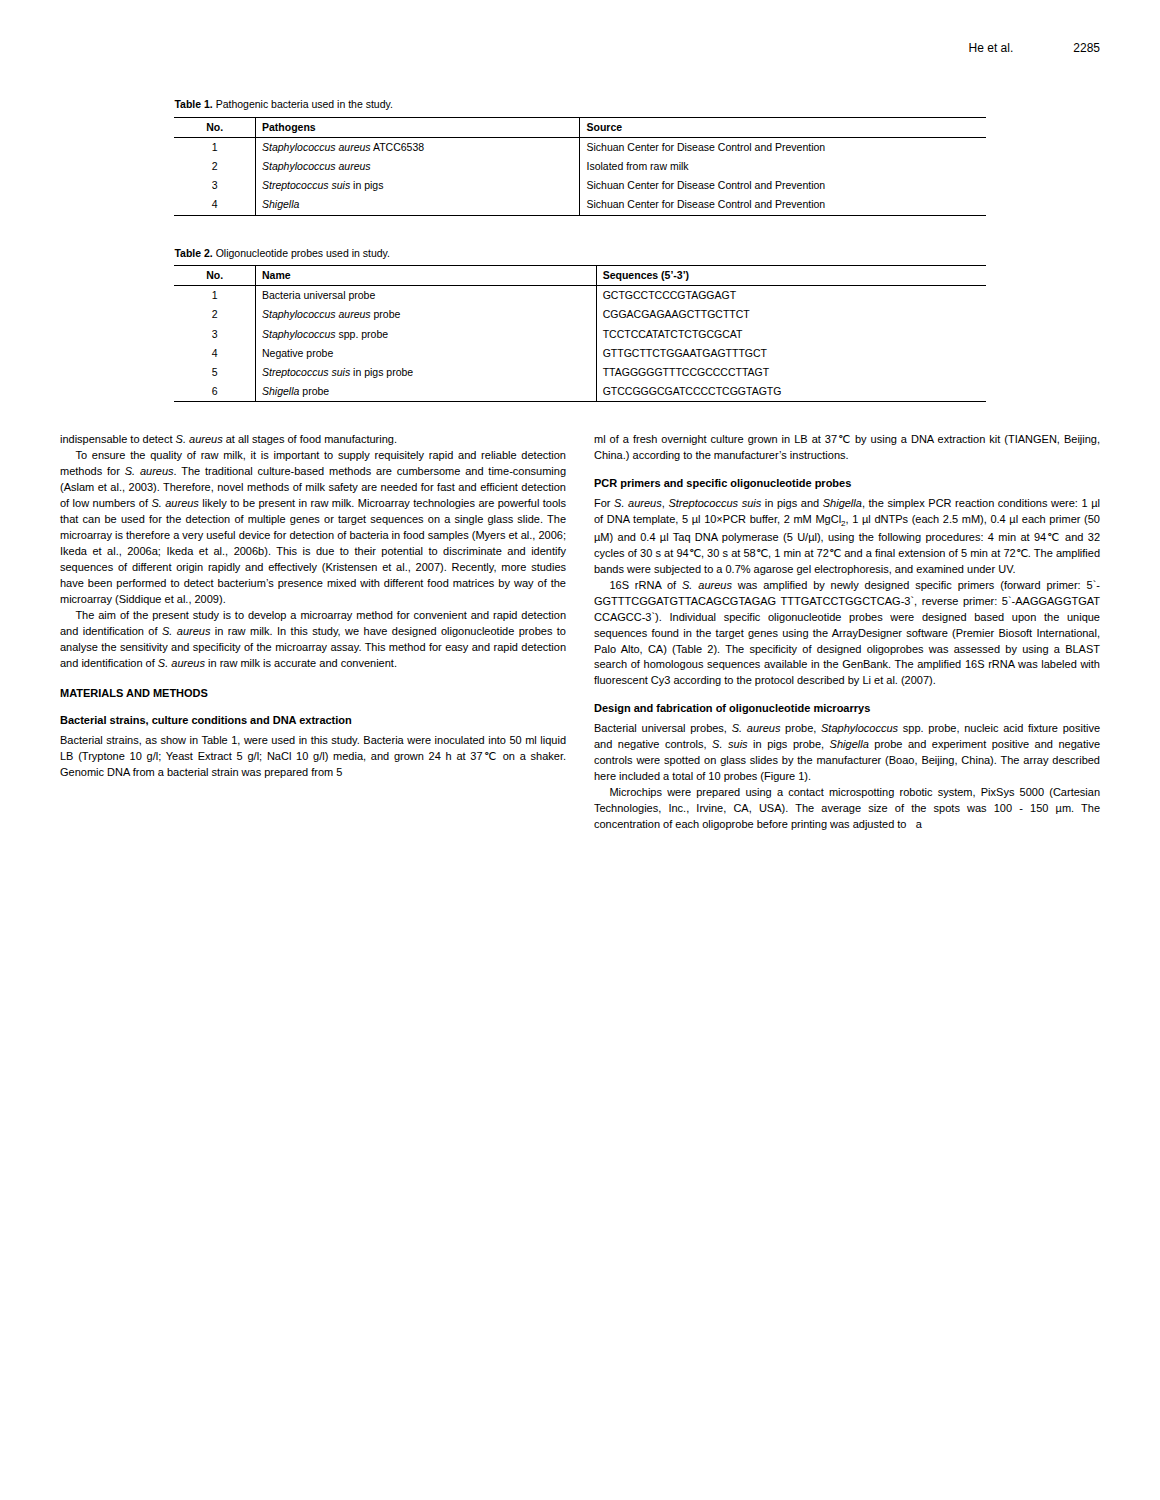He et al. 2285
Table 1. Pathogenic bacteria used in the study.
| No. | Pathogens | Source |
| --- | --- | --- |
| 1 | Staphylococcus aureus ATCC6538 | Sichuan Center for Disease Control and Prevention |
| 2 | Staphylococcus aureus | Isolated from raw milk |
| 3 | Streptococcus suis in pigs | Sichuan Center for Disease Control and Prevention |
| 4 | Shigella | Sichuan Center for Disease Control and Prevention |
Table 2. Oligonucleotide probes used in study.
| No. | Name | Sequences (5’-3’) |
| --- | --- | --- |
| 1 | Bacteria universal probe | GCTGCCTCCCGTAGGAGT |
| 2 | Staphylococcus aureus probe | CGGACGAGAAGCTTGCTTCT |
| 3 | Staphylococcus spp. probe | TCCTCCATATCTCTGCGCAT |
| 4 | Negative probe | GTTGCTTCTGGAATGAGTTTGCT |
| 5 | Streptococcus suis in pigs probe | TTAGGGGGTTTCCGCCCCTTAGT |
| 6 | Shigella probe | GTCCGGGCGATCCCCTCGGTAGTG |
indispensable to detect S. aureus at all stages of food manufacturing.
To ensure the quality of raw milk, it is important to supply requisitely rapid and reliable detection methods for S. aureus. The traditional culture-based methods are cumbersome and time-consuming (Aslam et al., 2003). Therefore, novel methods of milk safety are needed for fast and efficient detection of low numbers of S. aureus likely to be present in raw milk. Microarray technologies are powerful tools that can be used for the detection of multiple genes or target sequences on a single glass slide. The microarray is therefore a very useful device for detection of bacteria in food samples (Myers et al., 2006; Ikeda et al., 2006a; Ikeda et al., 2006b). This is due to their potential to discriminate and identify sequences of different origin rapidly and effectively (Kristensen et al., 2007). Recently, more studies have been performed to detect bacterium’s presence mixed with different food matrices by way of the microarray (Siddique et al., 2009).
The aim of the present study is to develop a microarray method for convenient and rapid detection and identification of S. aureus in raw milk. In this study, we have designed oligonucleotide probes to analyse the sensitivity and specificity of the microarray assay. This method for easy and rapid detection and identification of S. aureus in raw milk is accurate and convenient.
MATERIALS AND METHODS
Bacterial strains, culture conditions and DNA extraction
Bacterial strains, as show in Table 1, were used in this study. Bacteria were inoculated into 50 ml liquid LB (Tryptone 10 g/l; Yeast Extract 5 g/l; NaCl 10 g/l) media, and grown 24 h at 37℃ on a shaker. Genomic DNA from a bacterial strain was prepared from 5
ml of a fresh overnight culture grown in LB at 37℃ by using a DNA extraction kit (TIANGEN, Beijing, China.) according to the manufacturer’s instructions.
PCR primers and specific oligonucleotide probes
For S. aureus, Streptococcus suis in pigs and Shigella, the simplex PCR reaction conditions were: 1 µl of DNA template, 5 µl 10×PCR buffer, 2 mM MgCl2, 1 µl dNTPs (each 2.5 mM), 0.4 µl each primer (50 µM) and 0.4 µl Taq DNA polymerase (5 U/µl), using the following procedures: 4 min at 94℃ and 32 cycles of 30 s at 94℃, 30 s at 58℃, 1 min at 72℃ and a final extension of 5 min at 72℃. The amplified bands were subjected to a 0.7% agarose gel electrophoresis, and examined under UV.
16S rRNA of S. aureus was amplified by newly designed specific primers (forward primer: 5`-GGTTTCGGATGTTACAGCGTAGAG TTTGATCCTGGCTCAG-3`, reverse primer: 5`-AAGGAGGTGAT CCAGCC-3`). Individual specific oligonucleotide probes were designed based upon the unique sequences found in the target genes using the ArrayDesigner software (Premier Biosoft International, Palo Alto, CA) (Table 2). The specificity of designed oligoprobes was assessed by using a BLAST search of homologous sequences available in the GenBank. The amplified 16S rRNA was labeled with fluorescent Cy3 according to the protocol described by Li et al. (2007).
Design and fabrication of oligonucleotide microarrys
Bacterial universal probes, S. aureus probe, Staphylococcus spp. probe, nucleic acid fixture positive and negative controls, S. suis in pigs probe, Shigella probe and experiment positive and negative controls were spotted on glass slides by the manufacturer (Boao, Beijing, China). The array described here included a total of 10 probes (Figure 1).
Microchips were prepared using a contact microspotting robotic system, PixSys 5000 (Cartesian Technologies, Inc., Irvine, CA, USA). The average size of the spots was 100 - 150 µm. The concentration of each oligoprobe before printing was adjusted to a